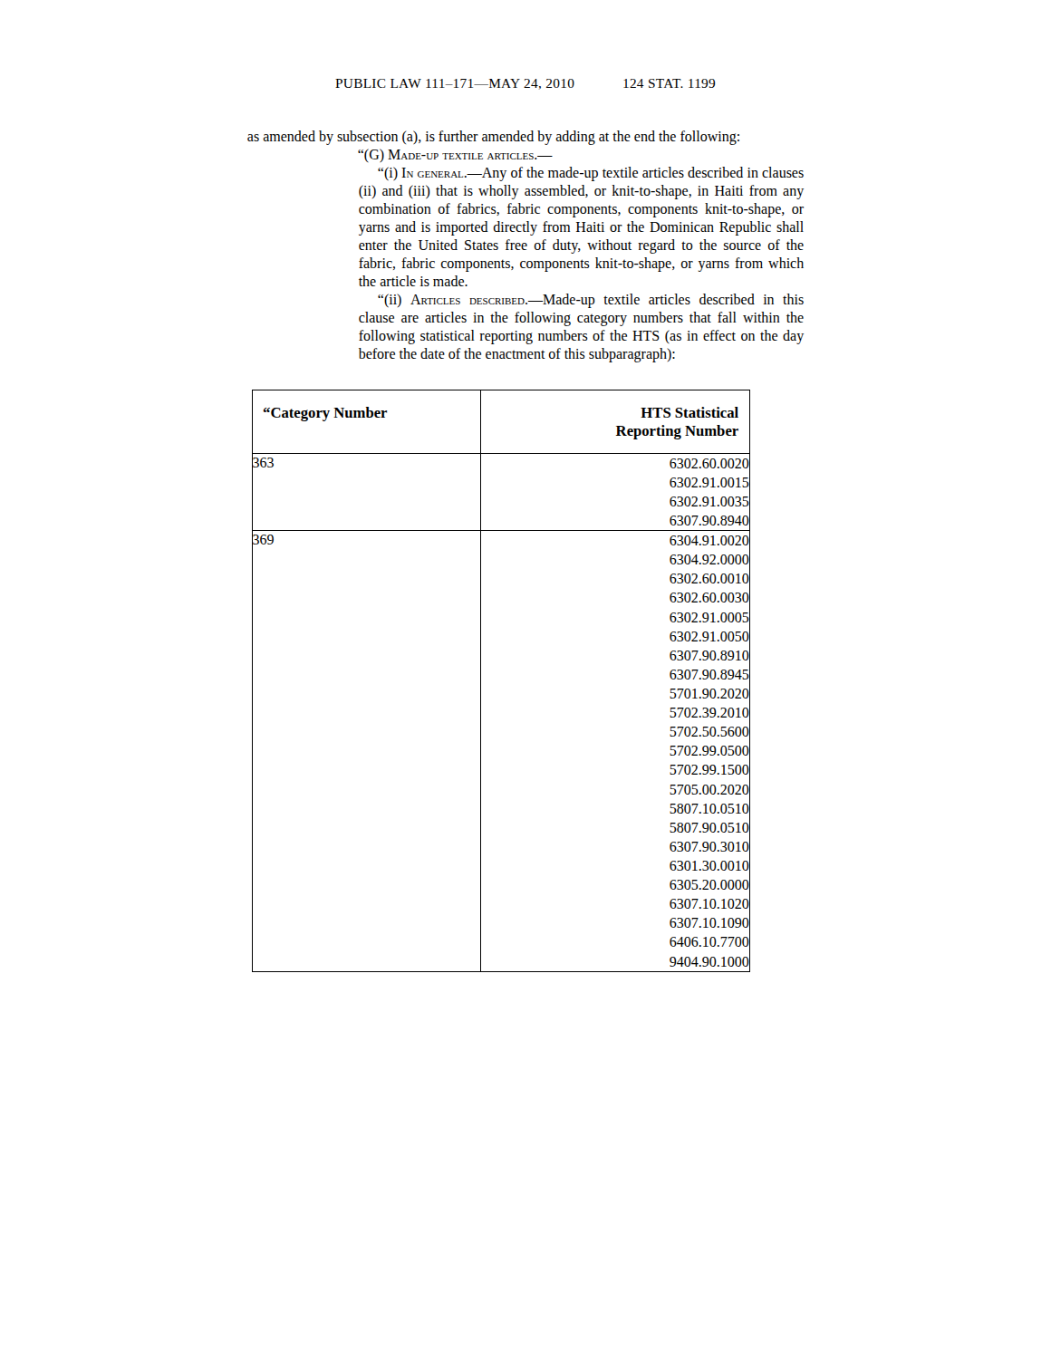PUBLIC LAW 111–171—MAY 24, 2010124 STAT. 1199
as amended by subsection (a), is further amended by adding at the end the following:
“(G) Made-up textile articles.—
“(i) In general.—Any of the made-up textile articles described in clauses (ii) and (iii) that is wholly assembled, or knit-to-shape, in Haiti from any combination of fabrics, fabric components, components knit-to-shape, or yarns and is imported directly from Haiti or the Dominican Republic shall enter the United States free of duty, without regard to the source of the fabric, fabric components, components knit-to-shape, or yarns from which the article is made.
“(ii) Articles described.—Made-up textile articles described in this clause are articles in the following category numbers that fall within the following statistical reporting numbers of the HTS (as in effect on the day before the date of the enactment of this subparagraph):
| “Category Number | HTS Statistical Reporting Number |
| --- | --- |
| 363 | 6302.60.0020 6302.91.0015 6302.91.0035 6307.90.8940 |
| 369 | 6304.91.0020 6304.92.0000 6302.60.0010 6302.60.0030 6302.91.0005 6302.91.0050 6307.90.8910 6307.90.8945 5701.90.2020 5702.39.2010 5702.50.5600 5702.99.0500 5702.99.1500 5705.00.2020 5807.10.0510 5807.90.0510 6307.90.3010 6301.30.0010 6305.20.0000 6307.10.1020 6307.10.1090 6406.10.7700 9404.90.1000 |